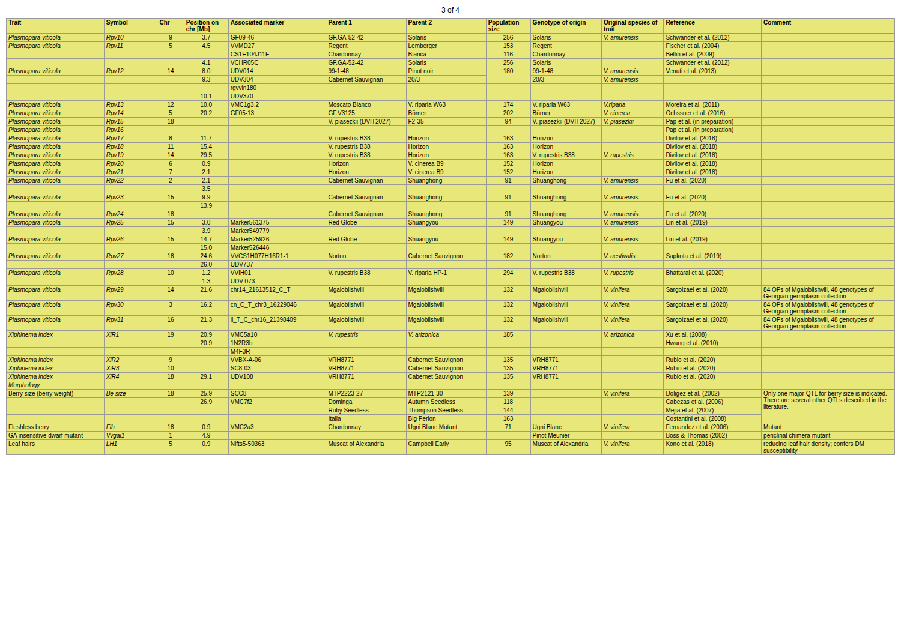3 of 4
| Trait | Symbol | Chr | Position on chr [Mb] | Associated marker | Parent 1 | Parent 2 | Population size | Genotype of origin | Original species of trait | Reference | Comment |
| --- | --- | --- | --- | --- | --- | --- | --- | --- | --- | --- | --- |
| Plasmopara viticola | Rpv10 | 9 | 3.7 | GF09-46 | GF.GA-52-42 | Solaris | 256 | Solaris | V. amurensis | Schwander et al. (2012) | |
| Plasmopara viticola | Rpv11 | 5 | 4.5 | VVMD27 | Regent | Lemberger | 153 | Regent | | Fischer et al. (2004) | |
| | | | | CS1E104J11F | Chardonnay | Bianca | 116 | Chardonnay | | Bellin et al. (2009) | |
| | | | 4.1 | VCHR05C | GF.GA-52-42 | Solaris | 256 | Solaris | | Schwander et al. (2012) | |
| Plasmopara viticola | Rpv12 | 14 | 8.0 | UDV014 | 99-1-48 | Pinot noir | 180 | 99-1-48 | V. amurensis | Venuti et al. (2013) | |
| | | | 9.3 | UDV304 | Cabernet Sauvignan | 20/3 | 20/3 | V. amurensis | | |
| | | | | rgvvin180 | | | | | | | |
| | | | 10.1 | UDV370 | | | | | | | |
| Plasmopara viticola | Rpv13 | 12 | 10.0 | VMC1g3.2 | Moscato Bianco | V. riparia W63 | 174 | V. riparia W63 | V.riparia | Moreira et al. (2011) | |
| Plasmopara viticola | Rpv14 | 5 | 20.2 | GF05-13 | GF.V3125 | Börner | 202 | Börner | V. cinerea | Ochssner et al. (2016) | |
| Plasmopara viticola | Rpv15 | 18 | | | V. piasezkii (DVIT2027) | F2-35 | 94 | V. piasezkii (DVIT2027) | V. piasezkii | Pap et al. (in preparation) | |
| Plasmopara viticola | Rpv16 | | | | | | | | | Pap et al. (in preparation) | |
| Plasmopara viticola | Rpv17 | 8 | 11.7 | | V. rupestris B38 | Horizon | 163 | Horizon | | Divilov et al. (2018) | |
| Plasmopara viticola | Rpv18 | 11 | 15.4 | | V. rupestris B38 | Horizon | 163 | Horizon | | Divilov et al. (2018) | |
| Plasmopara viticola | Rpv19 | 14 | 29.5 | | V. rupestris B38 | Horizon | 163 | V. rupestris B38 | V. rupestris | Divilov et al. (2018) | |
| Plasmopara viticola | Rpv20 | 6 | 0.9 | | Horizon | V. cinerea B9 | 152 | Horizon | | Divilov et al. (2018) | |
| Plasmopara viticola | Rpv21 | 7 | 2.1 | | Horizon | V. cinerea B9 | 152 | Horizon | | Divilov et al. (2018) | |
| Plasmopara viticola | Rpv22 | 2 | 2.1 | | Cabernet Sauvignan | Shuanghong | 91 | Shuanghong | V. amurensis | Fu et al. (2020) | |
| | | | 3.5 | | | | | | | | |
| Plasmopara viticola | Rpv23 | 15 | 9.9 | | Cabernet Sauvignan | Shuanghong | 91 | Shuanghong | V. amurensis | Fu et al. (2020) | |
| | | | 13.9 | | | | | | | | |
| Plasmopara viticola | Rpv24 | 18 | | | Cabernet Sauvignan | Shuanghong | 91 | Shuanghong | V. amurensis | Fu et al. (2020) | |
| Plasmopara viticola | Rpv25 | 15 | 3.0 | Marker561375 | Red Globe | Shuangyou | 149 | Shuangyou | V. amurensis | Lin et al. (2019) | |
| | | | 3.9 | Marker549779 | | | | | | | |
| Plasmopara viticola | Rpv26 | 15 | 14.7 | Marker525926 | Red Globe | Shuangyou | 149 | Shuangyou | V. amurensis | Lin et al. (2019) | |
| | | | 15.0 | Marker526446 | | | | | | | |
| Plasmopara viticola | Rpv27 | 18 | 24.6 | VVCS1H077H16R1-1 | Norton | Cabernet Sauvignon | 182 | Norton | V. aestivalis | Sapkota et al. (2019) | |
| | | | 26.0 | UDV737 | | | | | | | |
| Plasmopara viticola | Rpv28 | 10 | 1.2 | VVIH01 | V. rupestris B38 | V. riparia HP-1 | 294 | V. rupestris B38 | V. rupestris | Bhattarai et al. (2020) | |
| | | | 1.3 | UDV-073 | | | | | | | |
| Plasmopara viticola | Rpv29 | 14 | 21.6 | chr14_21613512_C_T | Mgaloblishvili | Mgaloblishvili | 132 | Mgaloblishvili | V. vinifera | Sargolzaei et al. (2020) | 84 OPs of Mgaloblishvili, 48 genotypes of Georgian germplasm collection |
| Plasmopara viticola | Rpv30 | 3 | 16.2 | cn_C_T_chr3_16229046 | Mgaloblishvili | Mgaloblishvili | 132 | Mgaloblishvili | V. vinifera | Sargolzaei et al. (2020) | 84 OPs of Mgaloblishvili, 48 genotypes of Georgian germplasm collection |
| Plasmopara viticola | Rpv31 | 16 | 21.3 | li_T_C_chr16_21398409 | Mgaloblishvili | Mgaloblishvili | 132 | Mgaloblishvili | V. vinifera | Sargolzaei et al. (2020) | 84 OPs of Mgaloblishvili, 48 genotypes of Georgian germplasm collection |
| Xiphinema index | XiR1 | 19 | 20.9 | VMC5a10 | V. rupestris | V. arizonica | 185 | | V. arizonica | Xu et al. (2008) | |
| | | | 20.9 | 1N2R3b | | | | | | Hwang et al. (2010) | |
| | | | | M4F3R | | | | | | | |
| Xiphinema index | XiR2 | 9 | | VVBX-A-06 | VRH8771 | Cabernet Sauvignon | 135 | VRH8771 | | Rubio et al. (2020) | |
| Xiphinema index | XiR3 | 10 | | SC8-03 | VRH8771 | Cabernet Sauvignon | 135 | VRH8771 | | Rubio et al. (2020) | |
| Xiphinema index | XiR4 | 18 | 29.1 | UDV108 | VRH8771 | Cabernet Sauvignon | 135 | VRH8771 | | Rubio et al. (2020) | |
| Morphology | | | | | | | | | | | |
| Berry size (berry weight) | Be size | 18 | 25.9 | SCC8 | MTP2223-27 | MTP2121-30 | 139 | | V. vinifera | Doligez et al. (2002) | Only one major QTL for berry size is indicated. There are several other QTLs described in the literature. |
| | | | 26.9 | VMC7f2 | Dominga | Autumn Seedless | 118 | | | Cabezas et al. (2006) |
| | | | | | Ruby Seedless | Thompson Seedless | 144 | | | Mejia et al. (2007) |
| | | | | | Italia | Big Perlon | 163 | | | Costantini et al. (2008) |
| Fleshless berry | Flb | 18 | 0.9 | VMC2a3 | Chardonnay | Ugni Blanc Mutant | 71 | Ugni Blanc | V. vinifera | Fernandez et al. (2006) | Mutant |
| GA insensitive dwarf mutant | Vvgai1 | 1 | 4.9 | | | | | Pinot Meunier | | Boss & Thomas (2002) | periclinal chimera mutant |
| Leaf hairs | LH1 | 5 | 0.9 | Nifts5-50363 | Muscat of Alexandria | Campbell Early | 95 | Muscat of Alexandria | V. vinifera | Kono et al. (2018) | reducing leaf hair density; confers DM susceptibility |